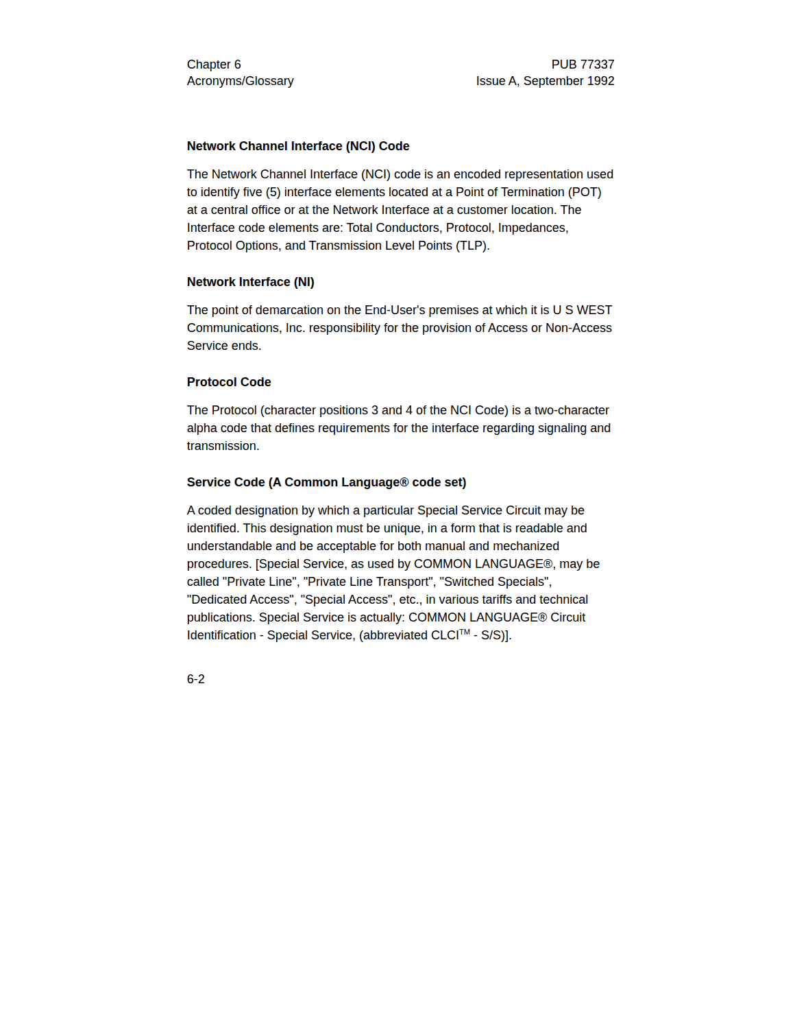| Chapter 6 | PUB 77337 |
| Acronyms/Glossary | Issue A, September 1992 |
Network Channel Interface (NCI) Code
The Network Channel Interface (NCI) code is an encoded representation used to identify five (5) interface elements located at a Point of Termination (POT) at a central office or at the Network Interface at a customer location. The Interface code elements are: Total Conductors, Protocol, Impedances, Protocol Options, and Transmission Level Points (TLP).
Network Interface (NI)
The point of demarcation on the End-User's premises at which it is U S WEST Communications, Inc. responsibility for the provision of Access or Non-Access Service ends.
Protocol Code
The Protocol (character positions 3 and 4 of the NCI Code) is a two-character alpha code that defines requirements for the interface regarding signaling and transmission.
Service Code (A Common Language® code set)
A coded designation by which a particular Special Service Circuit may be identified. This designation must be unique, in a form that is readable and understandable and be acceptable for both manual and mechanized procedures. [Special Service, as used by COMMON LANGUAGE®, may be called "Private Line", "Private Line Transport", "Switched Specials", "Dedicated Access", "Special Access", etc., in various tariffs and technical publications. Special Service is actually: COMMON LANGUAGE® Circuit Identification - Special Service, (abbreviated CLCITM - S/S)].
6-2